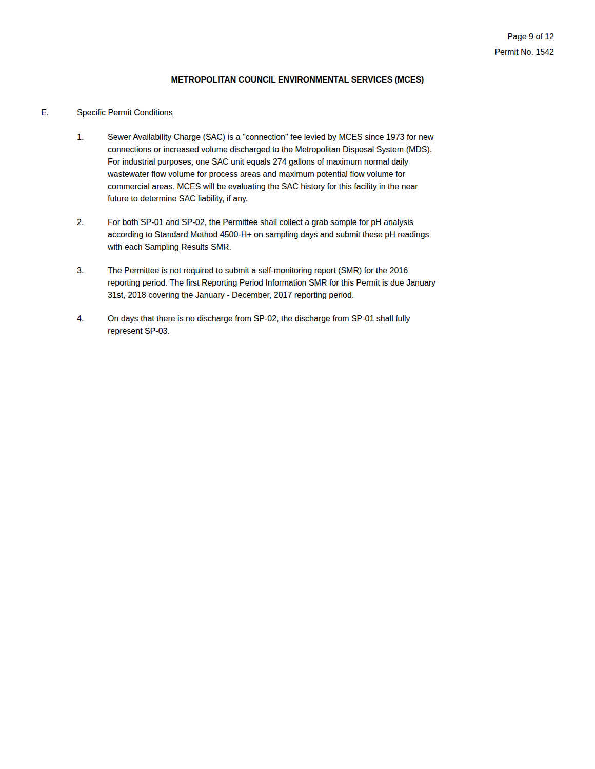Page 9 of 12
Permit No. 1542
METROPOLITAN COUNCIL ENVIRONMENTAL SERVICES (MCES)
E.
Specific Permit Conditions
Sewer Availability Charge (SAC) is a "connection" fee levied by MCES since 1973 for new connections or increased volume discharged to the Metropolitan Disposal System (MDS). For industrial purposes, one SAC unit equals 274 gallons of maximum normal daily wastewater flow volume for process areas and maximum potential flow volume for commercial areas. MCES will be evaluating the SAC history for this facility in the near future to determine SAC liability, if any.
For both SP-01 and SP-02, the Permittee shall collect a grab sample for pH analysis according to Standard Method 4500-H+ on sampling days and submit these pH readings with each Sampling Results SMR.
The Permittee is not required to submit a self-monitoring report (SMR) for the 2016 reporting period. The first Reporting Period Information SMR for this Permit is due January 31st, 2018 covering the January - December, 2017 reporting period.
On days that there is no discharge from SP-02, the discharge from SP-01 shall fully represent SP-03.